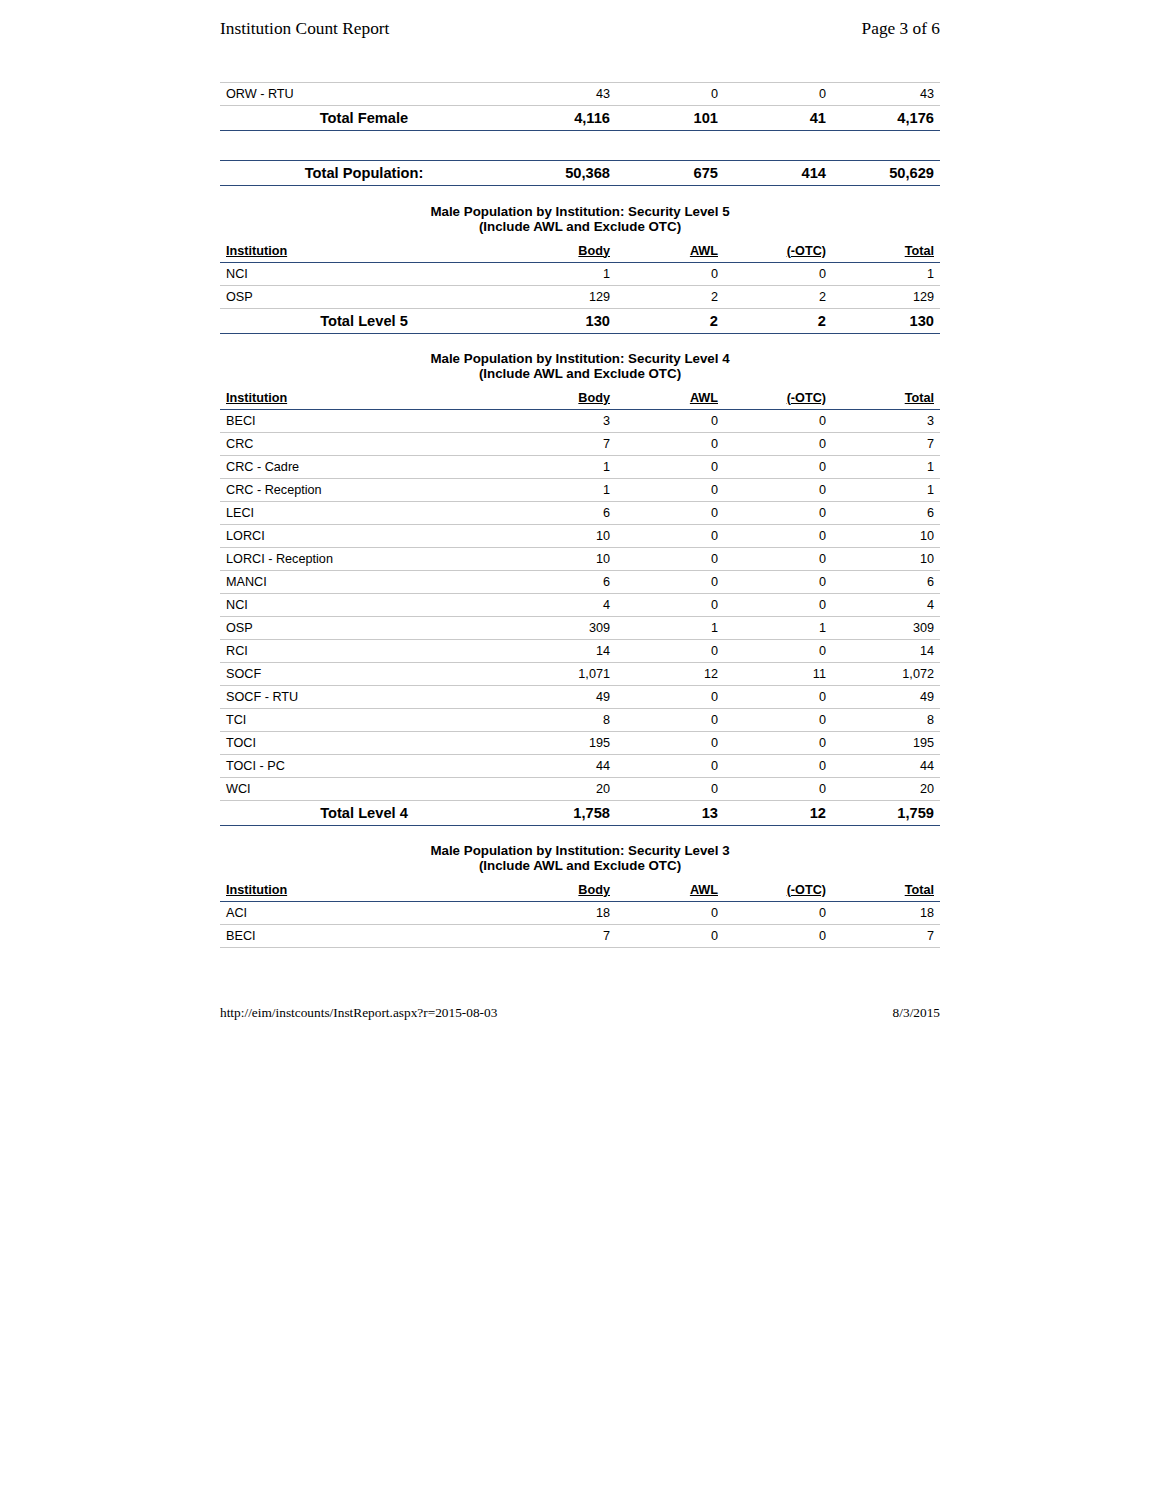Institution Count Report
Page 3 of 6
| ORW - RTU | 43 | 0 | 0 | 43 |
| Total Female | 4,116 | 101 | 41 | 4,176 |
| Total Population: | 50,368 | 675 | 414 | 50,629 |
Male Population by Institution: Security Level 5 (Include AWL and Exclude OTC)
| Institution | Body | AWL | (-OTC) | Total |
| --- | --- | --- | --- | --- |
| NCI | 1 | 0 | 0 | 1 |
| OSP | 129 | 2 | 2 | 129 |
| Total Level 5 | 130 | 2 | 2 | 130 |
Male Population by Institution: Security Level 4 (Include AWL and Exclude OTC)
| Institution | Body | AWL | (-OTC) | Total |
| --- | --- | --- | --- | --- |
| BECI | 3 | 0 | 0 | 3 |
| CRC | 7 | 0 | 0 | 7 |
| CRC - Cadre | 1 | 0 | 0 | 1 |
| CRC - Reception | 1 | 0 | 0 | 1 |
| LECI | 6 | 0 | 0 | 6 |
| LORCI | 10 | 0 | 0 | 10 |
| LORCI - Reception | 10 | 0 | 0 | 10 |
| MANCI | 6 | 0 | 0 | 6 |
| NCI | 4 | 0 | 0 | 4 |
| OSP | 309 | 1 | 1 | 309 |
| RCI | 14 | 0 | 0 | 14 |
| SOCF | 1,071 | 12 | 11 | 1,072 |
| SOCF - RTU | 49 | 0 | 0 | 49 |
| TCI | 8 | 0 | 0 | 8 |
| TOCI | 195 | 0 | 0 | 195 |
| TOCI - PC | 44 | 0 | 0 | 44 |
| WCI | 20 | 0 | 0 | 20 |
| Total Level 4 | 1,758 | 13 | 12 | 1,759 |
Male Population by Institution: Security Level 3 (Include AWL and Exclude OTC)
| Institution | Body | AWL | (-OTC) | Total |
| --- | --- | --- | --- | --- |
| ACI | 18 | 0 | 0 | 18 |
| BECI | 7 | 0 | 0 | 7 |
http://eim/instcounts/InstReport.aspx?r=2015-08-03
8/3/2015